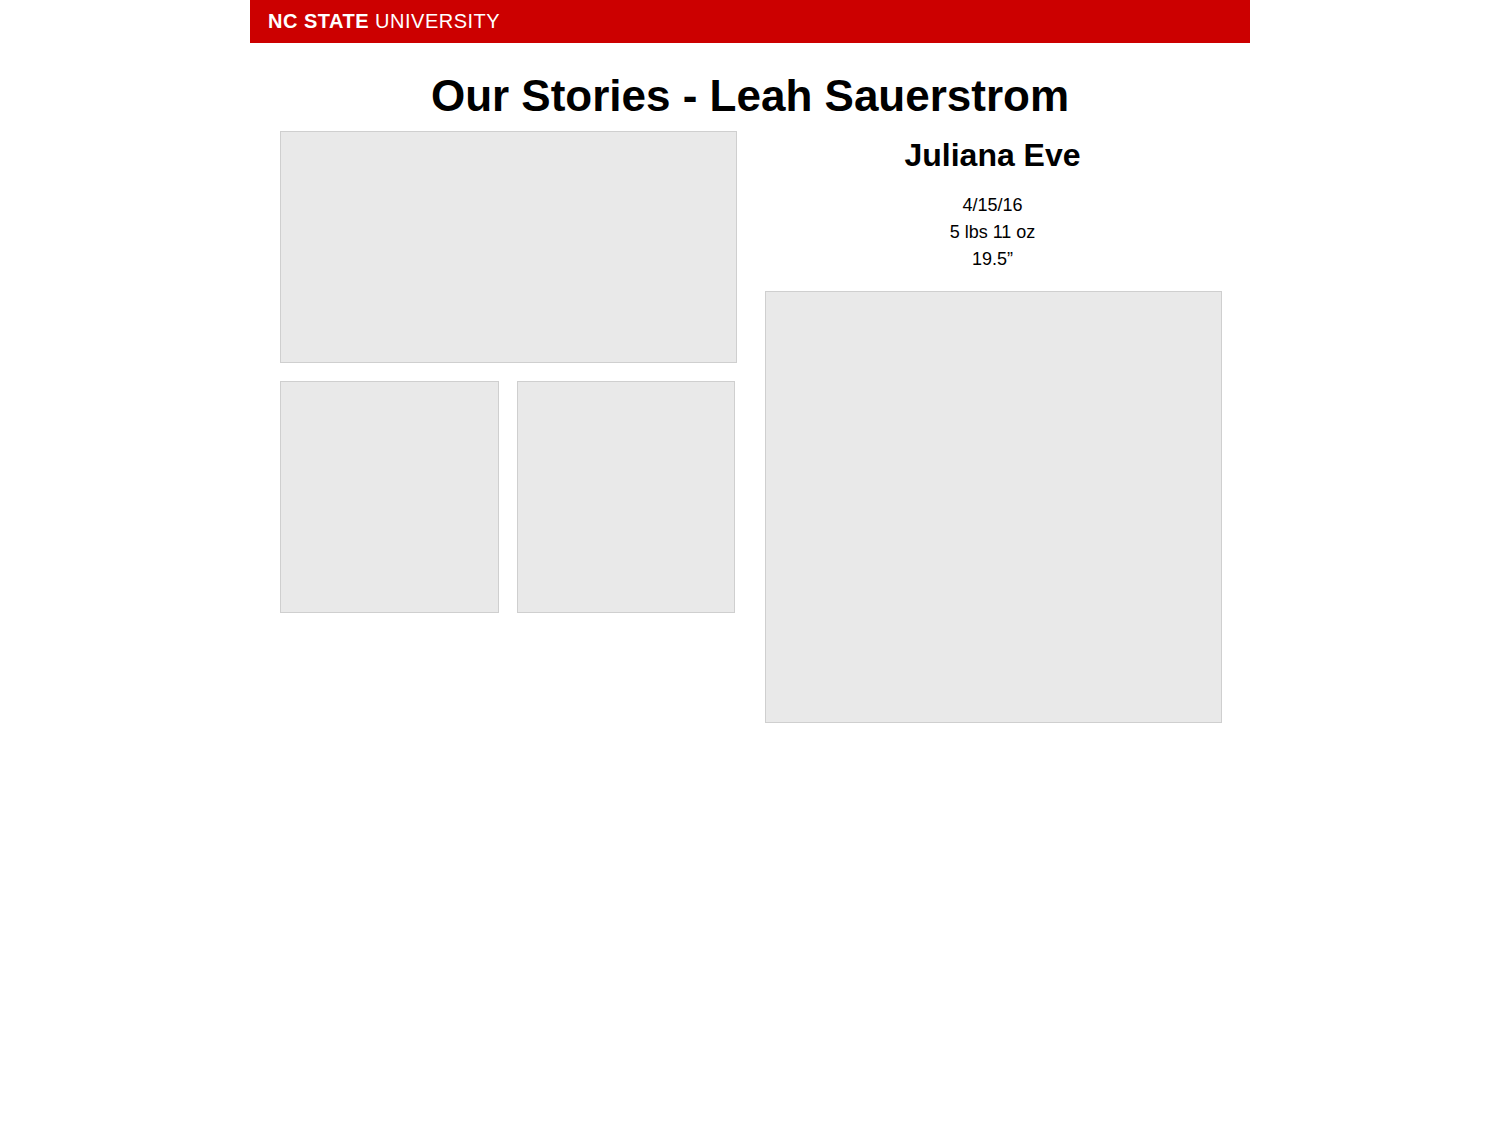NC STATE UNIVERSITY
Our Stories - Leah Sauerstrom
Juliana Eve
4/15/16
5 lbs 11 oz
19.5”